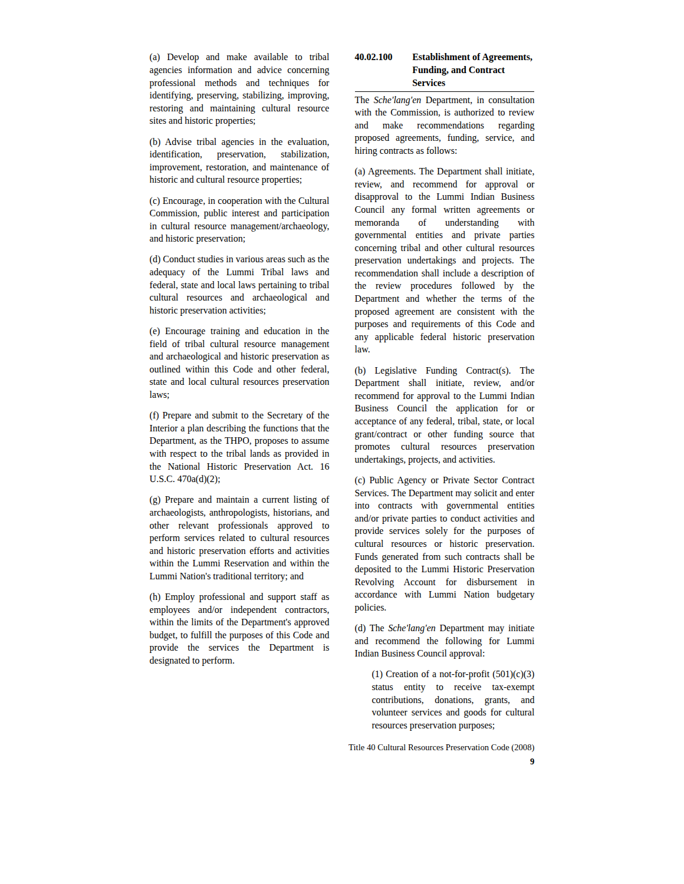(a) Develop and make available to tribal agencies information and advice concerning professional methods and techniques for identifying, preserving, stabilizing, improving, restoring and maintaining cultural resource sites and historic properties;
(b) Advise tribal agencies in the evaluation, identification, preservation, stabilization, improvement, restoration, and maintenance of historic and cultural resource properties;
(c) Encourage, in cooperation with the Cultural Commission, public interest and participation in cultural resource management/archaeology, and historic preservation;
(d) Conduct studies in various areas such as the adequacy of the Lummi Tribal laws and federal, state and local laws pertaining to tribal cultural resources and archaeological and historic preservation activities;
(e) Encourage training and education in the field of tribal cultural resource management and archaeological and historic preservation as outlined within this Code and other federal, state and local cultural resources preservation laws;
(f) Prepare and submit to the Secretary of the Interior a plan describing the functions that the Department, as the THPO, proposes to assume with respect to the tribal lands as provided in the National Historic Preservation Act. 16 U.S.C. 470a(d)(2);
(g) Prepare and maintain a current listing of archaeologists, anthropologists, historians, and other relevant professionals approved to perform services related to cultural resources and historic preservation efforts and activities within the Lummi Reservation and within the Lummi Nation's traditional territory; and
(h) Employ professional and support staff as employees and/or independent contractors, within the limits of the Department's approved budget, to fulfill the purposes of this Code and provide the services the Department is designated to perform.
40.02.100 Establishment of Agreements, Funding, and Contract Services
The Sche'lang'en Department, in consultation with the Commission, is authorized to review and make recommendations regarding proposed agreements, funding, service, and hiring contracts as follows:
(a) Agreements. The Department shall initiate, review, and recommend for approval or disapproval to the Lummi Indian Business Council any formal written agreements or memoranda of understanding with governmental entities and private parties concerning tribal and other cultural resources preservation undertakings and projects. The recommendation shall include a description of the review procedures followed by the Department and whether the terms of the proposed agreement are consistent with the purposes and requirements of this Code and any applicable federal historic preservation law.
(b) Legislative Funding Contract(s). The Department shall initiate, review, and/or recommend for approval to the Lummi Indian Business Council the application for or acceptance of any federal, tribal, state, or local grant/contract or other funding source that promotes cultural resources preservation undertakings, projects, and activities.
(c) Public Agency or Private Sector Contract Services. The Department may solicit and enter into contracts with governmental entities and/or private parties to conduct activities and provide services solely for the purposes of cultural resources or historic preservation. Funds generated from such contracts shall be deposited to the Lummi Historic Preservation Revolving Account for disbursement in accordance with Lummi Nation budgetary policies.
(d) The Sche'lang'en Department may initiate and recommend the following for Lummi Indian Business Council approval:
(1) Creation of a not-for-profit (501)(c)(3) status entity to receive tax-exempt contributions, donations, grants, and volunteer services and goods for cultural resources preservation purposes;
Title 40 Cultural Resources Preservation Code (2008)
9